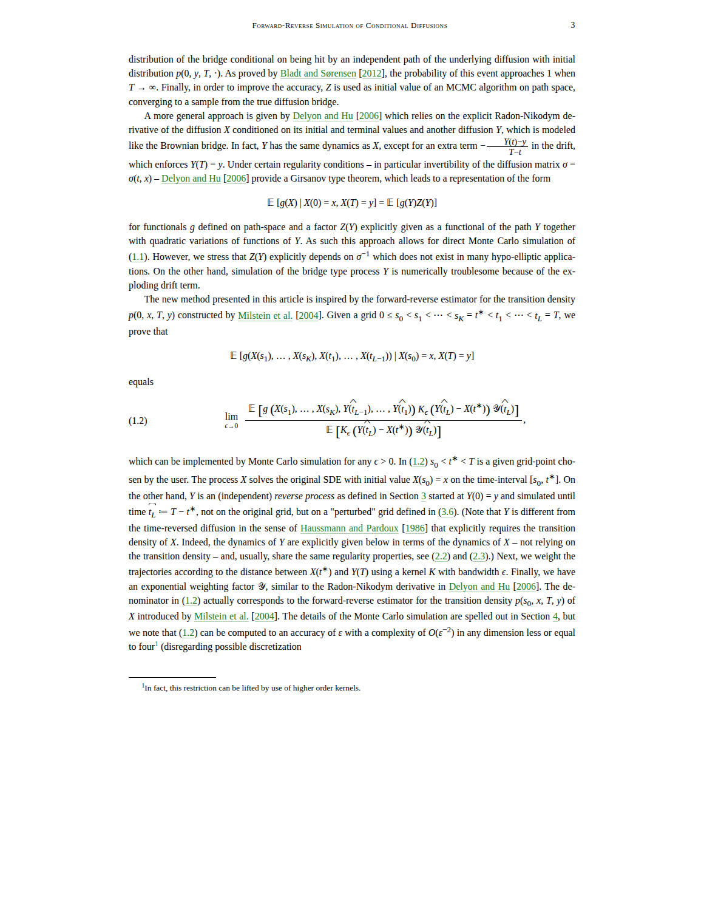Forward-Reverse Simulation of Conditional Diffusions 3
distribution of the bridge conditional on being hit by an independent path of the underlying diffusion with initial distribution p(0, y, T, ·). As proved by Bladt and Sørensen [2012], the probability of this event approaches 1 when T → ∞. Finally, in order to improve the accuracy, Z is used as initial value of an MCMC algorithm on path space, converging to a sample from the true diffusion bridge.
A more general approach is given by Delyon and Hu [2006] which relies on the explicit Radon-Nikodym derivative of the diffusion X conditioned on its initial and terminal values and another diffusion Y, which is modeled like the Brownian bridge. In fact, Y has the same dynamics as X, except for an extra term −Y(t)−y T−t in the drift, which enforces Y(T) = y. Under certain regularity conditions – in particular invertibility of the diffusion matrix σ = σ(t, x) – Delyon and Hu [2006] provide a Girsanov type theorem, which leads to a representation of the form
𝔼 [g(X) | X(0) = x, X(T) = y] = 𝔼 [g(Y)Z(Y)]
for functionals g defined on path-space and a factor Z(Y) explicitly given as a functional of the path Y together with quadratic variations of functions of Y. As such this approach allows for direct Monte Carlo simulation of (1.1). However, we stress that Z(Y) explicitly depends on σ−1 which does not exist in many hypo-elliptic applications. On the other hand, simulation of the bridge type process Y is numerically troublesome because of the exploding drift term.
The new method presented in this article is inspired by the forward-reverse estimator for the transition density p(0, x, T, y) constructed by Milstein et al. [2004]. Given a grid 0 ≤ s0 < s1 < ⋯ < sK = t∗ < t1 < ⋯ < tL = T, we prove that
𝔼 [g(X(s1), … , X(sK), X(t1), … , X(tL−1)) | X(s0) = x, X(T) = y]
equals
(1.2)
lim ϵ→0 𝔼 [g (X(s1), … , X(sK), Y(tL−1), … , Y(t1)) Kϵ (Y(tL) − X(t∗)) 𝒴(tL)] 𝔼 [Kϵ (Y(tL) − X(t∗)) 𝒴(tL)] ,
which can be implemented by Monte Carlo simulation for any ϵ > 0. In (1.2) s0 < t∗ < T is a given grid-point chosen by the user. The process X solves the original SDE with initial value X(s0) = x on the time-interval [s0, t∗]. On the other hand, Y is an (independent) reverse process as defined in Section 3 started at Y(0) = y and simulated until time tL ≔ T − t∗, not on the original grid, but on a "perturbed" grid defined in (3.6). (Note that Y is different from the time-reversed diffusion in the sense of Haussmann and Pardoux [1986] that explicitly requires the transition density of X. Indeed, the dynamics of Y are explicitly given below in terms of the dynamics of X – not relying on the transition density – and, usually, share the same regularity properties, see (2.2) and (2.3).) Next, we weight the trajectories according to the distance between X(t∗) and Y(T) using a kernel K with bandwidth ϵ. Finally, we have an exponential weighting factor 𝒴, similar to the Radon-Nikodym derivative in Delyon and Hu [2006]. The denominator in (1.2) actually corresponds to the forward-reverse estimator for the transition density p(s0, x, T, y) of X introduced by Milstein et al. [2004]. The details of the Monte Carlo simulation are spelled out in Section 4, but we note that (1.2) can be computed to an accuracy of ε with a complexity of O(ε−2) in any dimension less or equal to four1 (disregarding possible discretization
1In fact, this restriction can be lifted by use of higher order kernels.